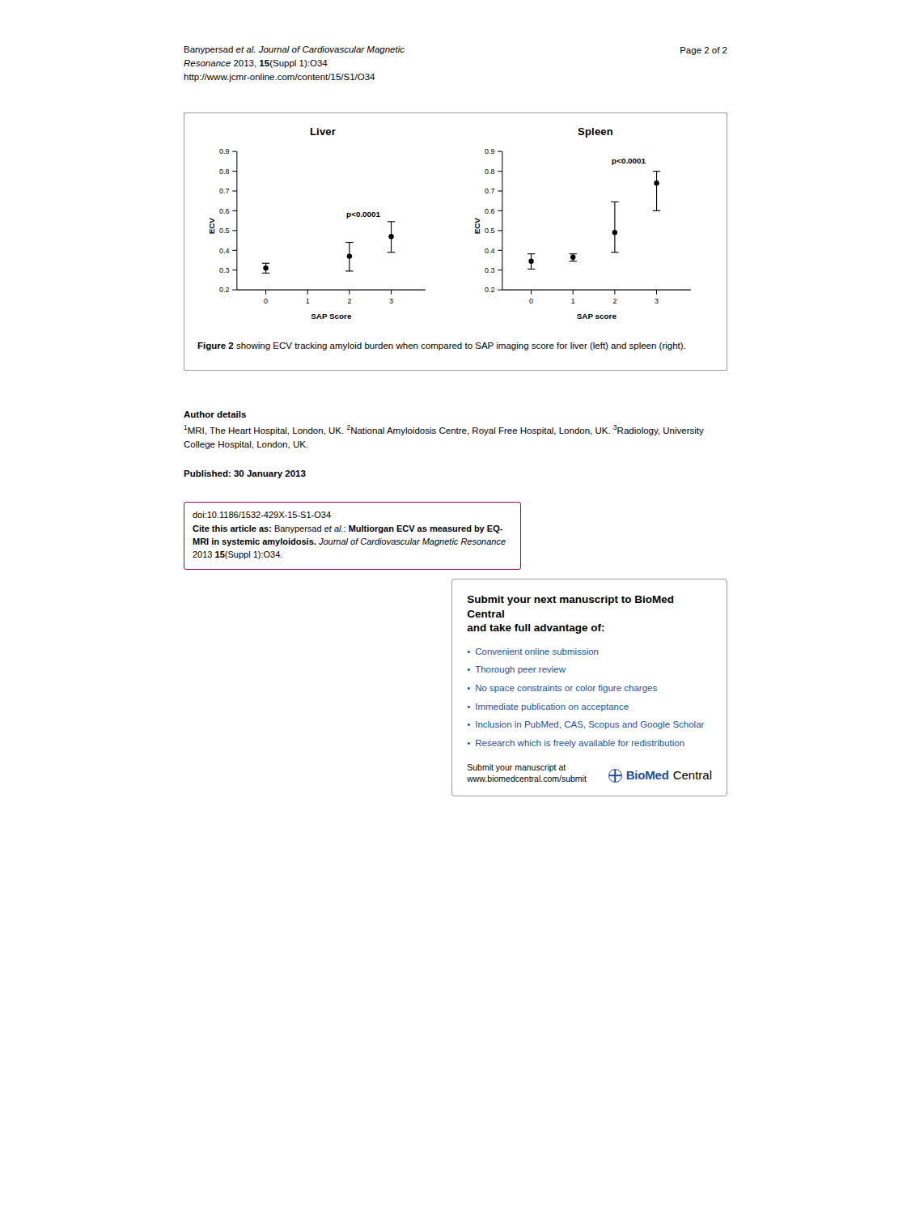Banypersad et al. Journal of Cardiovascular Magnetic
Resonance 2013, 15(Suppl 1):O34
http://www.jcmr-online.com/content/15/S1/O34
Page 2 of 2
Liver
0.9 0.8 0.7 0.6 0.5 0.4 0.3 0.2 0 1 2 3 ECV SAP Score p<0.0001
Spleen
0.9 0.8 0.7 0.6 0.5 0.4 0.3 0.2 0 1 2 3 ECV SAP score p<0.0001
Figure 2 showing ECV tracking amyloid burden when compared to SAP imaging score for liver (left) and spleen (right).
Author details
1MRI, The Heart Hospital, London, UK. 2National Amyloidosis Centre, Royal Free Hospital, London, UK. 3Radiology, University College Hospital, London, UK.
Published: 30 January 2013
doi:10.1186/1532-429X-15-S1-O34
Cite this article as: Banypersad et al.: Multiorgan ECV as measured by EQ-MRI in systemic amyloidosis. Journal of Cardiovascular Magnetic Resonance 2013 15(Suppl 1):O34.
Submit your next manuscript to BioMed Central
and take full advantage of:
Convenient online submission
Thorough peer review
No space constraints or color figure charges
Immediate publication on acceptance
Inclusion in PubMed, CAS, Scopus and Google Scholar
Research which is freely available for redistribution
Submit your manuscript at
www.biomedcentral.com/submit
BioMed Central